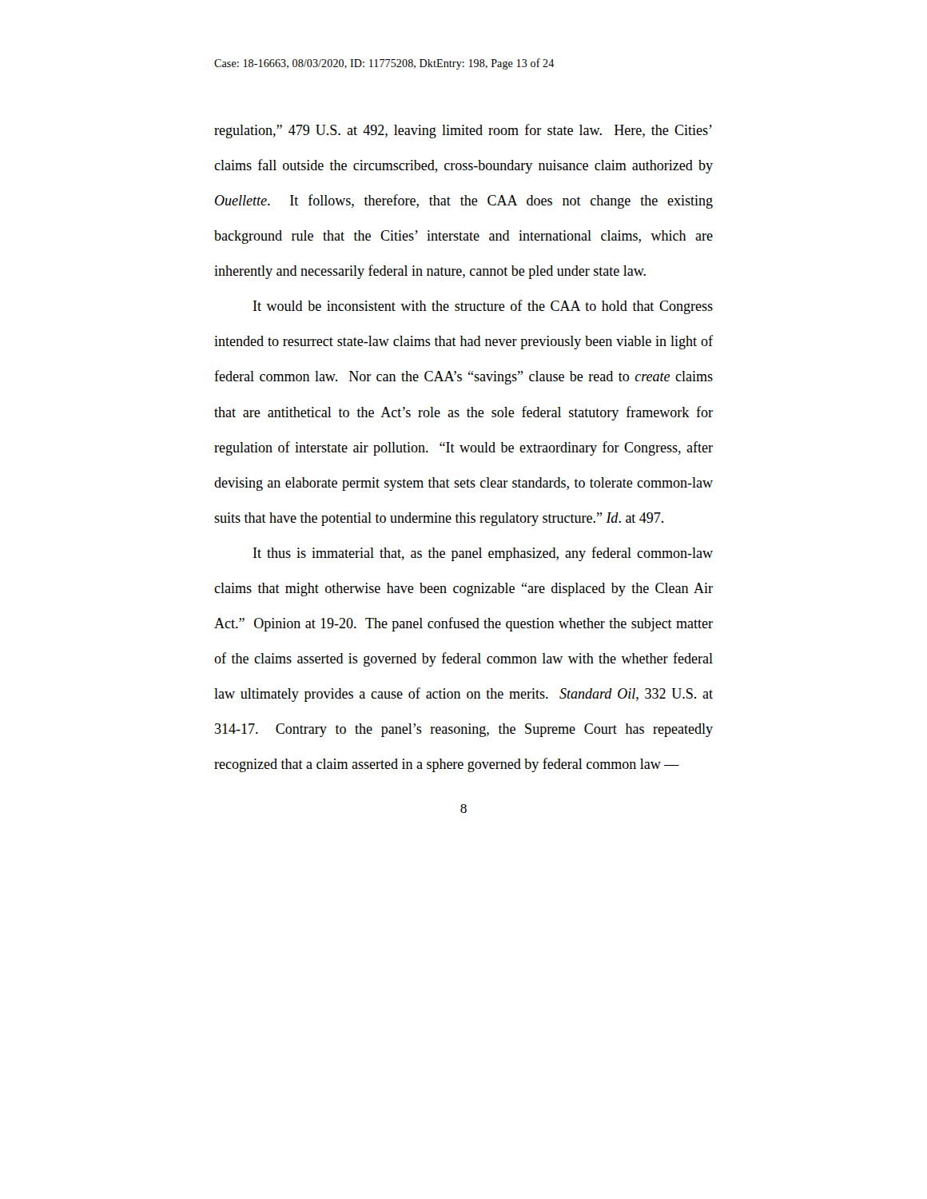Case: 18-16663, 08/03/2020, ID: 11775208, DktEntry: 198, Page 13 of 24
regulation,” 479 U.S. at 492, leaving limited room for state law. Here, the Cities’ claims fall outside the circumscribed, cross-boundary nuisance claim authorized by Ouellette. It follows, therefore, that the CAA does not change the existing background rule that the Cities’ interstate and international claims, which are inherently and necessarily federal in nature, cannot be pled under state law.
It would be inconsistent with the structure of the CAA to hold that Congress intended to resurrect state-law claims that had never previously been viable in light of federal common law. Nor can the CAA’s “savings” clause be read to create claims that are antithetical to the Act’s role as the sole federal statutory framework for regulation of interstate air pollution. “It would be extraordinary for Congress, after devising an elaborate permit system that sets clear standards, to tolerate common-law suits that have the potential to undermine this regulatory structure.” Id. at 497.
It thus is immaterial that, as the panel emphasized, any federal common-law claims that might otherwise have been cognizable “are displaced by the Clean Air Act.” Opinion at 19-20. The panel confused the question whether the subject matter of the claims asserted is governed by federal common law with the whether federal law ultimately provides a cause of action on the merits. Standard Oil, 332 U.S. at 314-17. Contrary to the panel’s reasoning, the Supreme Court has repeatedly recognized that a claim asserted in a sphere governed by federal common law —
8